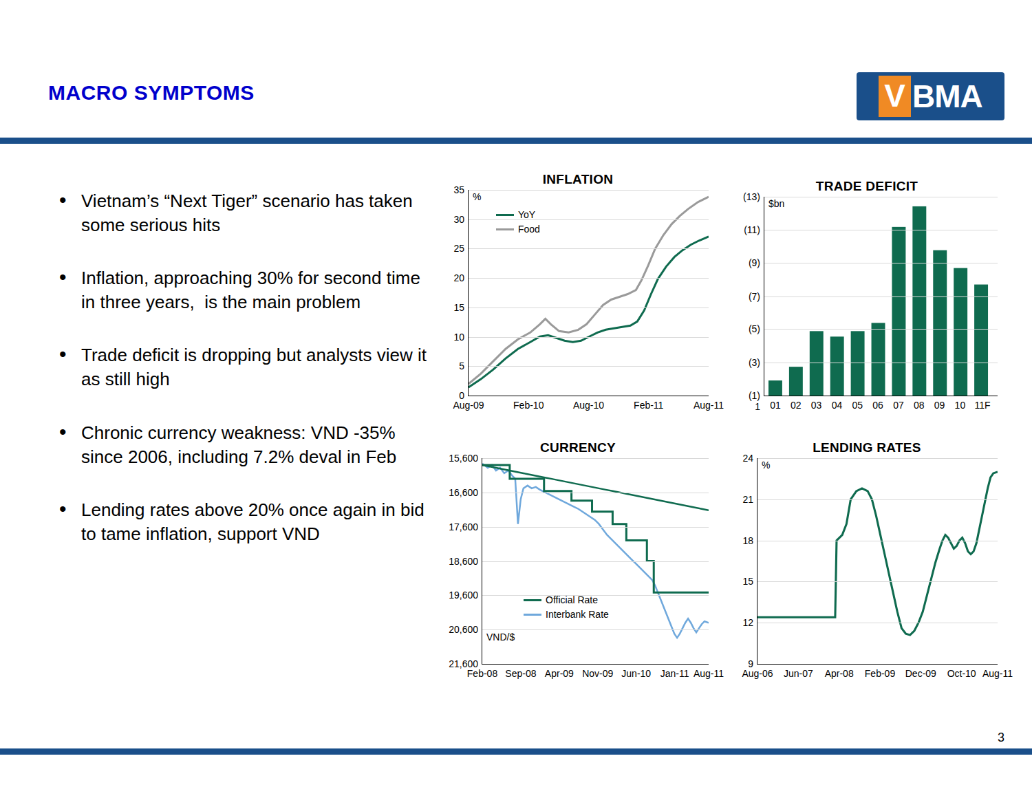MACRO SYMPTOMS
VBMA
Vietnam’s “Next Tiger” scenario has taken some serious hits
Inflation, approaching 30% for second time in three years, is the main problem
Trade deficit is dropping but analysts view it as still high
Chronic currency weakness: VND -35% since 2006, including 7.2% deval in Feb
Lending rates above 20% once again in bid to tame inflation, support VND
INFLATION
35 30 25 20 15 10 5 0 %
YoY
Food
Aug-09 Feb-10 Aug-10 Feb-11 Aug-11
TRADE DEFICIT
(13) (11) (9) (7) (5) (3) (1) 1 $bn 01 02 03 04 05 06 07 08 09 10 11F
CURRENCY
15,600 16,600 17,600 18,600 19,600 20,600 21,600
Official Rate
Interbank Rate
VND/$ Feb-08 Sep-08 Apr-09 Nov-09 Jun-10 Jan-11 Aug-11
LENDING RATES
24 21 18 15 12 9 % Aug-06 Jun-07 Apr-08 Feb-09 Dec-09 Oct-10 Aug-11
3